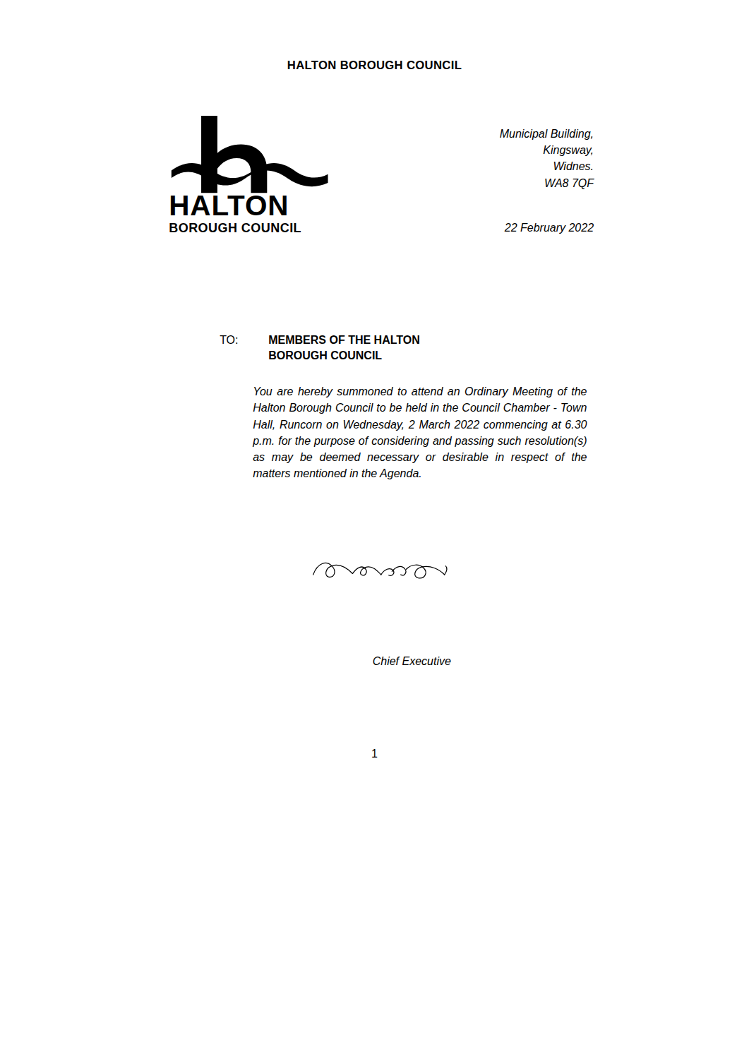HALTON BOROUGH COUNCIL
HALTON BOROUGH COUNCIL
Municipal Building,
Kingsway,
Widnes.
WA8 7QF
22 February 2022
TO:
MEMBERS OF THE HALTON
BOROUGH COUNCIL
You are hereby summoned to attend an Ordinary Meeting of the Halton Borough Council to be held in the Council Chamber - Town Hall, Runcorn on Wednesday, 2 March 2022 commencing at 6.30 p.m. for the purpose of considering and passing such resolution(s) as may be deemed necessary or desirable in respect of the matters mentioned in the Agenda.
Chief Executive
1